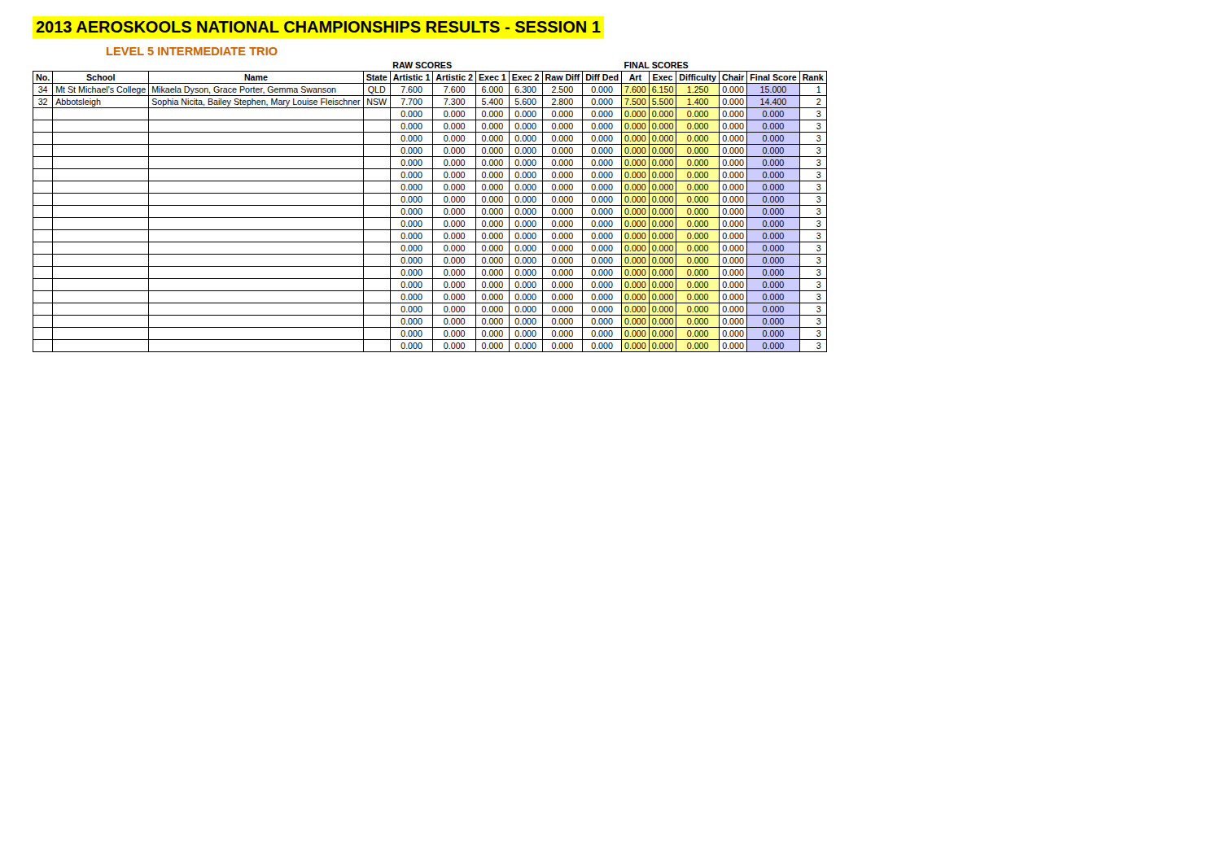2013 AEROSKOOLS NATIONAL CHAMPIONSHIPS RESULTS - SESSION 1
LEVEL 5 INTERMEDIATE TRIO
| | | | | RAW SCORES | FINAL SCORES | |
| --- | --- | --- | --- | --- | --- | --- |
| No. | School | Name | State | Artistic 1 | Artistic 2 | Exec 1 | Exec 2 | Raw Diff | Diff Ded | Art | Exec | Difficulty | Chair | Final Score | Rank |
| 34 | Mt St Michael's College | Mikaela Dyson, Grace Porter, Gemma Swanson | QLD | 7.600 | 7.600 | 6.000 | 6.300 | 2.500 | 0.000 | 7.600 | 6.150 | 1.250 | 0.000 | 15.000 | 1 |
| 32 | Abbotsleigh | Sophia Nicita, Bailey Stephen, Mary Louise Fleischner | NSW | 7.700 | 7.300 | 5.400 | 5.600 | 2.800 | 0.000 | 7.500 | 5.500 | 1.400 | 0.000 | 14.400 | 2 |
| | | | | 0.000 | 0.000 | 0.000 | 0.000 | 0.000 | 0.000 | 0.000 | 0.000 | 0.000 | 0.000 | 0.000 | 3 |
| | | | | 0.000 | 0.000 | 0.000 | 0.000 | 0.000 | 0.000 | 0.000 | 0.000 | 0.000 | 0.000 | 0.000 | 3 |
| | | | | 0.000 | 0.000 | 0.000 | 0.000 | 0.000 | 0.000 | 0.000 | 0.000 | 0.000 | 0.000 | 0.000 | 3 |
| | | | | 0.000 | 0.000 | 0.000 | 0.000 | 0.000 | 0.000 | 0.000 | 0.000 | 0.000 | 0.000 | 0.000 | 3 |
| | | | | 0.000 | 0.000 | 0.000 | 0.000 | 0.000 | 0.000 | 0.000 | 0.000 | 0.000 | 0.000 | 0.000 | 3 |
| | | | | 0.000 | 0.000 | 0.000 | 0.000 | 0.000 | 0.000 | 0.000 | 0.000 | 0.000 | 0.000 | 0.000 | 3 |
| | | | | 0.000 | 0.000 | 0.000 | 0.000 | 0.000 | 0.000 | 0.000 | 0.000 | 0.000 | 0.000 | 0.000 | 3 |
| | | | | 0.000 | 0.000 | 0.000 | 0.000 | 0.000 | 0.000 | 0.000 | 0.000 | 0.000 | 0.000 | 0.000 | 3 |
| | | | | 0.000 | 0.000 | 0.000 | 0.000 | 0.000 | 0.000 | 0.000 | 0.000 | 0.000 | 0.000 | 0.000 | 3 |
| | | | | 0.000 | 0.000 | 0.000 | 0.000 | 0.000 | 0.000 | 0.000 | 0.000 | 0.000 | 0.000 | 0.000 | 3 |
| | | | | 0.000 | 0.000 | 0.000 | 0.000 | 0.000 | 0.000 | 0.000 | 0.000 | 0.000 | 0.000 | 0.000 | 3 |
| | | | | 0.000 | 0.000 | 0.000 | 0.000 | 0.000 | 0.000 | 0.000 | 0.000 | 0.000 | 0.000 | 0.000 | 3 |
| | | | | 0.000 | 0.000 | 0.000 | 0.000 | 0.000 | 0.000 | 0.000 | 0.000 | 0.000 | 0.000 | 0.000 | 3 |
| | | | | 0.000 | 0.000 | 0.000 | 0.000 | 0.000 | 0.000 | 0.000 | 0.000 | 0.000 | 0.000 | 0.000 | 3 |
| | | | | 0.000 | 0.000 | 0.000 | 0.000 | 0.000 | 0.000 | 0.000 | 0.000 | 0.000 | 0.000 | 0.000 | 3 |
| | | | | 0.000 | 0.000 | 0.000 | 0.000 | 0.000 | 0.000 | 0.000 | 0.000 | 0.000 | 0.000 | 0.000 | 3 |
| | | | | 0.000 | 0.000 | 0.000 | 0.000 | 0.000 | 0.000 | 0.000 | 0.000 | 0.000 | 0.000 | 0.000 | 3 |
| | | | | 0.000 | 0.000 | 0.000 | 0.000 | 0.000 | 0.000 | 0.000 | 0.000 | 0.000 | 0.000 | 0.000 | 3 |
| | | | | 0.000 | 0.000 | 0.000 | 0.000 | 0.000 | 0.000 | 0.000 | 0.000 | 0.000 | 0.000 | 0.000 | 3 |
| | | | | 0.000 | 0.000 | 0.000 | 0.000 | 0.000 | 0.000 | 0.000 | 0.000 | 0.000 | 0.000 | 0.000 | 3 |